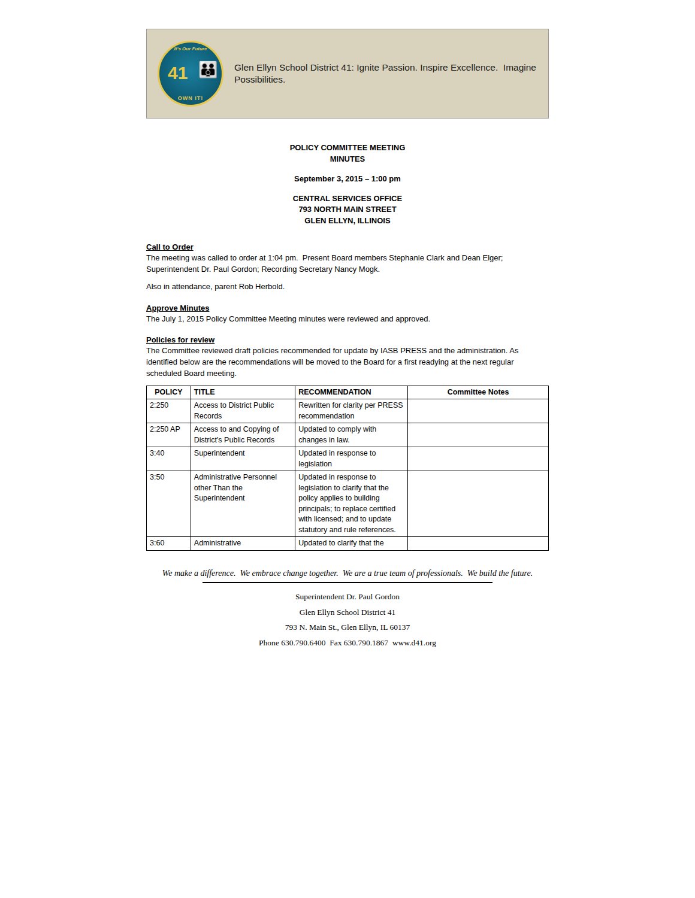It's Our Future
41
👪
OWN IT!
Glen Ellyn School District 41: Ignite Passion. Inspire Excellence. Imagine Possibilities.
POLICY COMMITTEE MEETING
MINUTES
September 3, 2015 – 1:00 pm
CENTRAL SERVICES OFFICE
793 NORTH MAIN STREET
GLEN ELLYN, ILLINOIS
Call to Order
The meeting was called to order at 1:04 pm. Present Board members Stephanie Clark and Dean Elger; Superintendent Dr. Paul Gordon; Recording Secretary Nancy Mogk.
Also in attendance, parent Rob Herbold.
Approve Minutes
The July 1, 2015 Policy Committee Meeting minutes were reviewed and approved.
Policies for review
The Committee reviewed draft policies recommended for update by IASB PRESS and the administration. As identified below are the recommendations will be moved to the Board for a first readying at the next regular scheduled Board meeting.
| POLICY | TITLE | RECOMMENDATION | Committee Notes |
| --- | --- | --- | --- |
| 2:250 | Access to District Public Records | Rewritten for clarity per PRESS recommendation | |
| 2:250 AP | Access to and Copying of District's Public Records | Updated to comply with changes in law. | |
| 3:40 | Superintendent | Updated in response to legislation | |
| 3:50 | Administrative Personnel other Than the Superintendent | Updated in response to legislation to clarify that the policy applies to building principals; to replace certified with licensed; and to update statutory and rule references. | |
| 3:60 | Administrative | Updated to clarify that the | |
We make a difference. We embrace change together. We are a true team of professionals. We build the future.
Superintendent Dr. Paul Gordon
Glen Ellyn School District 41
793 N. Main St., Glen Ellyn, IL 60137
Phone 630.790.6400 Fax 630.790.1867 www.d41.org